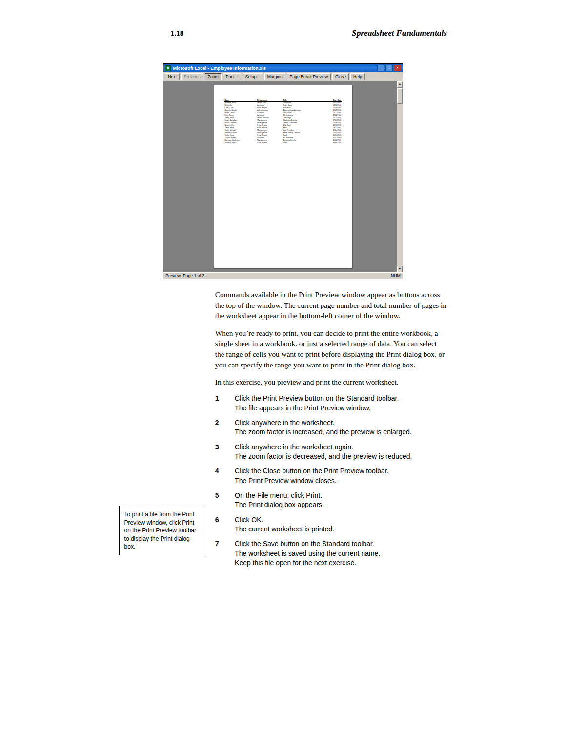1.18 Spreadsheet Fundamentals
XMicrosoft Excel - Employee Information.xls _□×
Next Previous Zoom Print... Setup... Margins Page Break Preview Close Help
| Name | Department | Title | Start Date |
| --- | --- | --- | --- |
| Andrews, Mark | Guest Sales | Custodian | 07/11/2001 |
| Bell, Julie | Activities | Night Guide | 04/12/2001 |
| Clark, Carol | Food Service | Wait Staff | 06/08/2001 |
| Brewster, Leslie | Administration | Administrative Assistant | 12/05/2000 |
| Grant, Lynne | Activities | Trail Guide | 05/22/2001 |
| Hunt, Susan | Activities | Ski Instructor | 12/02/2001 |
| Jones, Maria | Guest Services | Concierge | 02/15/2001 |
| Jones, Jonathan | Management | Marketing Director | 07/04/2001 |
| Miller, Kathleen | Management | Owner / President | 02/08/2001 |
| Nguyen, Kim | Food Service | Wait Staff | 10/11/2001 |
| Smith, Kelly | Food Service | Host | 09/11/2001 |
| Smith, Michael | Management | Vice President | 11/04/2001 |
| Stewart, Rachel | Management | Hotel Staffing Director | 02/05/2001 |
| Taylor, Greg | Food Service | Cook | 01/14/2001 |
| Trujillo, Andrea | Activities | Ski Instructor | 02/01/2002 |
| Martinez, Guillermo | Management | Activities Director | 11/22/2001 |
| Williams, Joyce | Food Service | Cook | 02/08/2001 |
▲
▼
Preview: Page 1 of 2 NUM
To print a file from the Print Preview window, click Print on the Print Preview toolbar to display the Print dialog box.
Commands available in the Print Preview window appear as buttons across the top of the window. The current page number and total number of pages in the worksheet appear in the bottom-left corner of the window.
When you’re ready to print, you can decide to print the entire workbook, a single sheet in a workbook, or just a selected range of data. You can select the range of cells you want to print before displaying the Print dialog box, or you can specify the range you want to print in the Print dialog box.
In this exercise, you preview and print the current worksheet.
Click the Print Preview button on the Standard toolbar. The file appears in the Print Preview window.
Click anywhere in the worksheet. The zoom factor is increased, and the preview is enlarged.
Click anywhere in the worksheet again. The zoom factor is decreased, and the preview is reduced.
Click the Close button on the Print Preview toolbar. The Print Preview window closes.
On the File menu, click Print. The Print dialog box appears.
Click OK. The current worksheet is printed.
Click the Save button on the Standard toolbar. The worksheet is saved using the current name. Keep this file open for the next exercise.